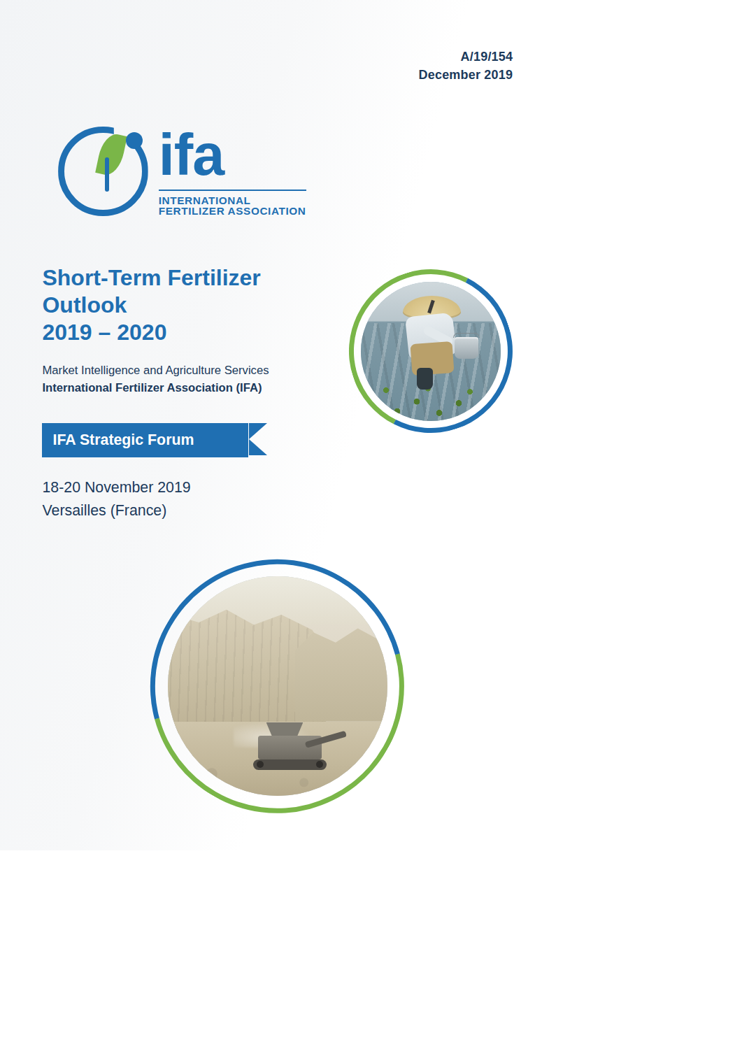A/19/154
December 2019
ifa
International Fertilizer Association
Short-Term Fertilizer Outlook
2019 – 2020
Market Intelligence and Agriculture Services
International Fertilizer Association (IFA)
IFA Strategic Forum
18-20 November 2019
Versailles (France)
Cover page of the IFA Short-Term Fertilizer Outlook 2019–2020, document reference A/19/154, December 2019, prepared by Market Intelligence and Agriculture Services for the IFA Strategic Forum held 18–20 November 2019 in Versailles, France.